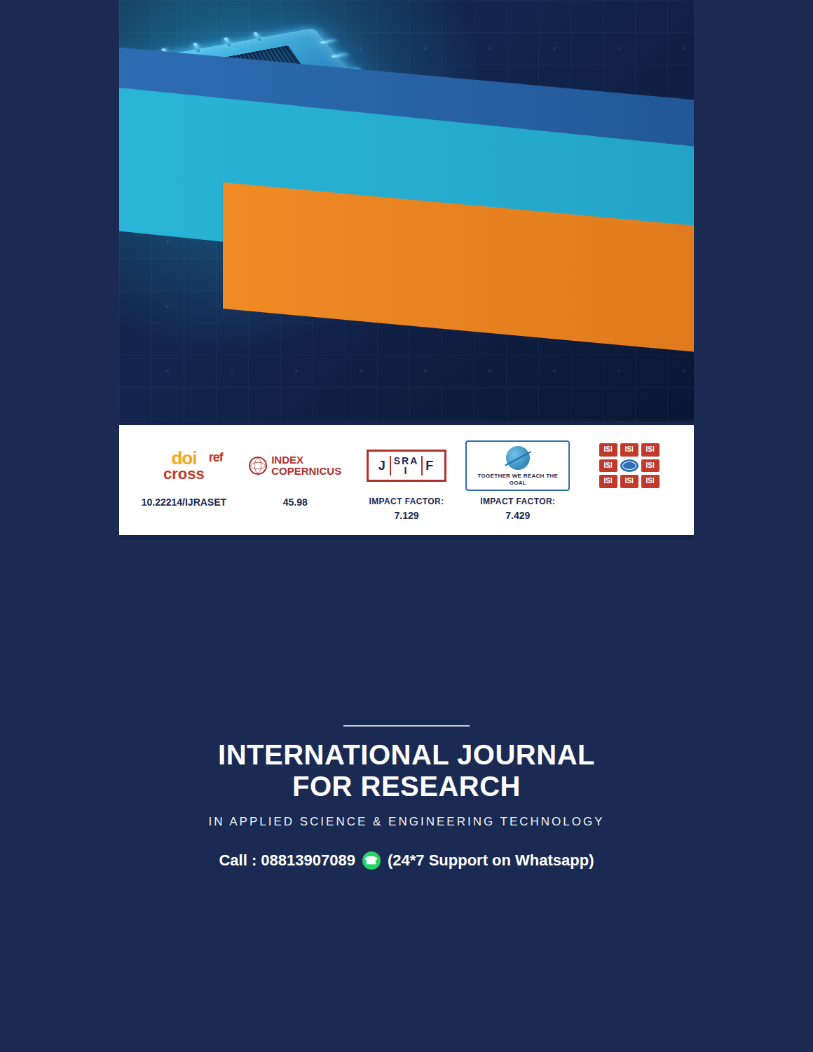doiref cross
10.22214/IJRASET
INDEX
COPERNICUS
45.98
JSRA IF
Impact Factor:
7.129
TOGETHER WE REACH THE GOAL
Impact Factor:
7.429
ISI ISI ISI ISI globe ISI ISI ISI ISI
International Journal
for Research
in Applied Science & Engineering Technology
Call : 08813907089 ☎ (24*7 Support on Whatsapp)